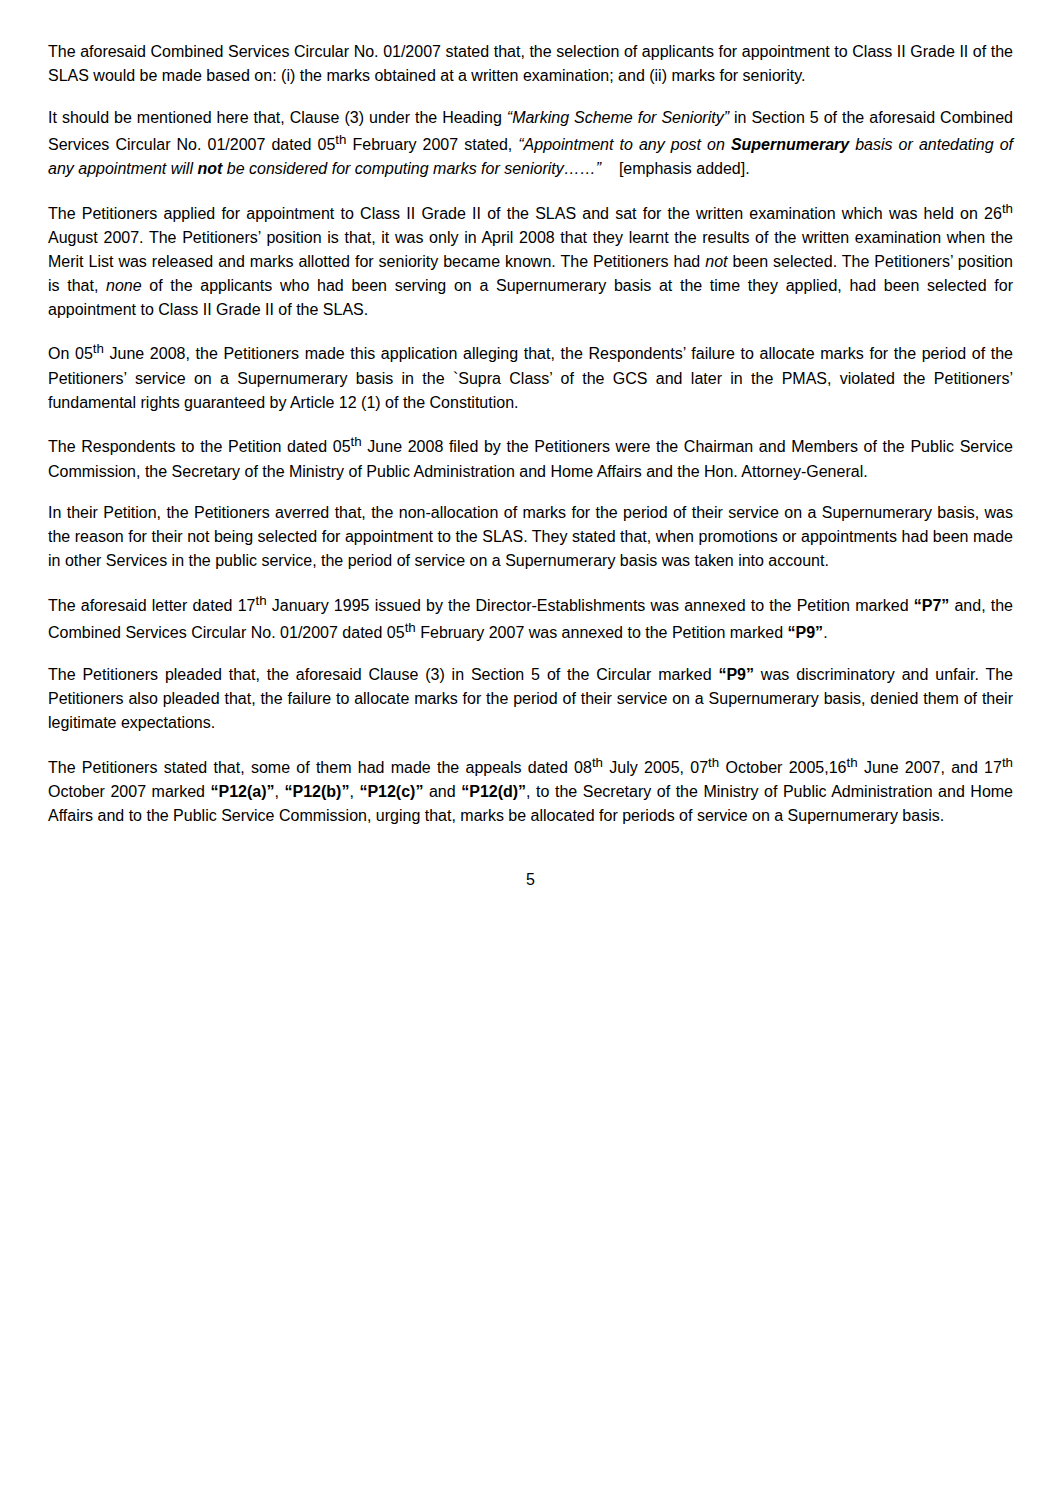The aforesaid Combined Services Circular No. 01/2007 stated that, the selection of applicants for appointment to Class II Grade II of the SLAS would be made based on: (i) the marks obtained at a written examination; and (ii) marks for seniority.
It should be mentioned here that, Clause (3) under the Heading “Marking Scheme for Seniority” in Section 5 of the aforesaid Combined Services Circular No. 01/2007 dated 05th February 2007 stated, “Appointment to any post on Supernumerary basis or antedating of any appointment will not be considered for computing marks for seniority……” [emphasis added].
The Petitioners applied for appointment to Class II Grade II of the SLAS and sat for the written examination which was held on 26th August 2007. The Petitioners’ position is that, it was only in April 2008 that they learnt the results of the written examination when the Merit List was released and marks allotted for seniority became known. The Petitioners had not been selected. The Petitioners’ position is that, none of the applicants who had been serving on a Supernumerary basis at the time they applied, had been selected for appointment to Class II Grade II of the SLAS.
On 05th June 2008, the Petitioners made this application alleging that, the Respondents’ failure to allocate marks for the period of the Petitioners’ service on a Supernumerary basis in the `Supra Class’ of the GCS and later in the PMAS, violated the Petitioners’ fundamental rights guaranteed by Article 12 (1) of the Constitution.
The Respondents to the Petition dated 05th June 2008 filed by the Petitioners were the Chairman and Members of the Public Service Commission, the Secretary of the Ministry of Public Administration and Home Affairs and the Hon. Attorney-General.
In their Petition, the Petitioners averred that, the non-allocation of marks for the period of their service on a Supernumerary basis, was the reason for their not being selected for appointment to the SLAS. They stated that, when promotions or appointments had been made in other Services in the public service, the period of service on a Supernumerary basis was taken into account.
The aforesaid letter dated 17th January 1995 issued by the Director-Establishments was annexed to the Petition marked “P7” and, the Combined Services Circular No. 01/2007 dated 05th February 2007 was annexed to the Petition marked “P9”.
The Petitioners pleaded that, the aforesaid Clause (3) in Section 5 of the Circular marked “P9” was discriminatory and unfair. The Petitioners also pleaded that, the failure to allocate marks for the period of their service on a Supernumerary basis, denied them of their legitimate expectations.
The Petitioners stated that, some of them had made the appeals dated 08th July 2005, 07th October 2005,16th June 2007, and 17th October 2007 marked “P12(a)”, “P12(b)”, “P12(c)” and “P12(d)”, to the Secretary of the Ministry of Public Administration and Home Affairs and to the Public Service Commission, urging that, marks be allocated for periods of service on a Supernumerary basis.
5